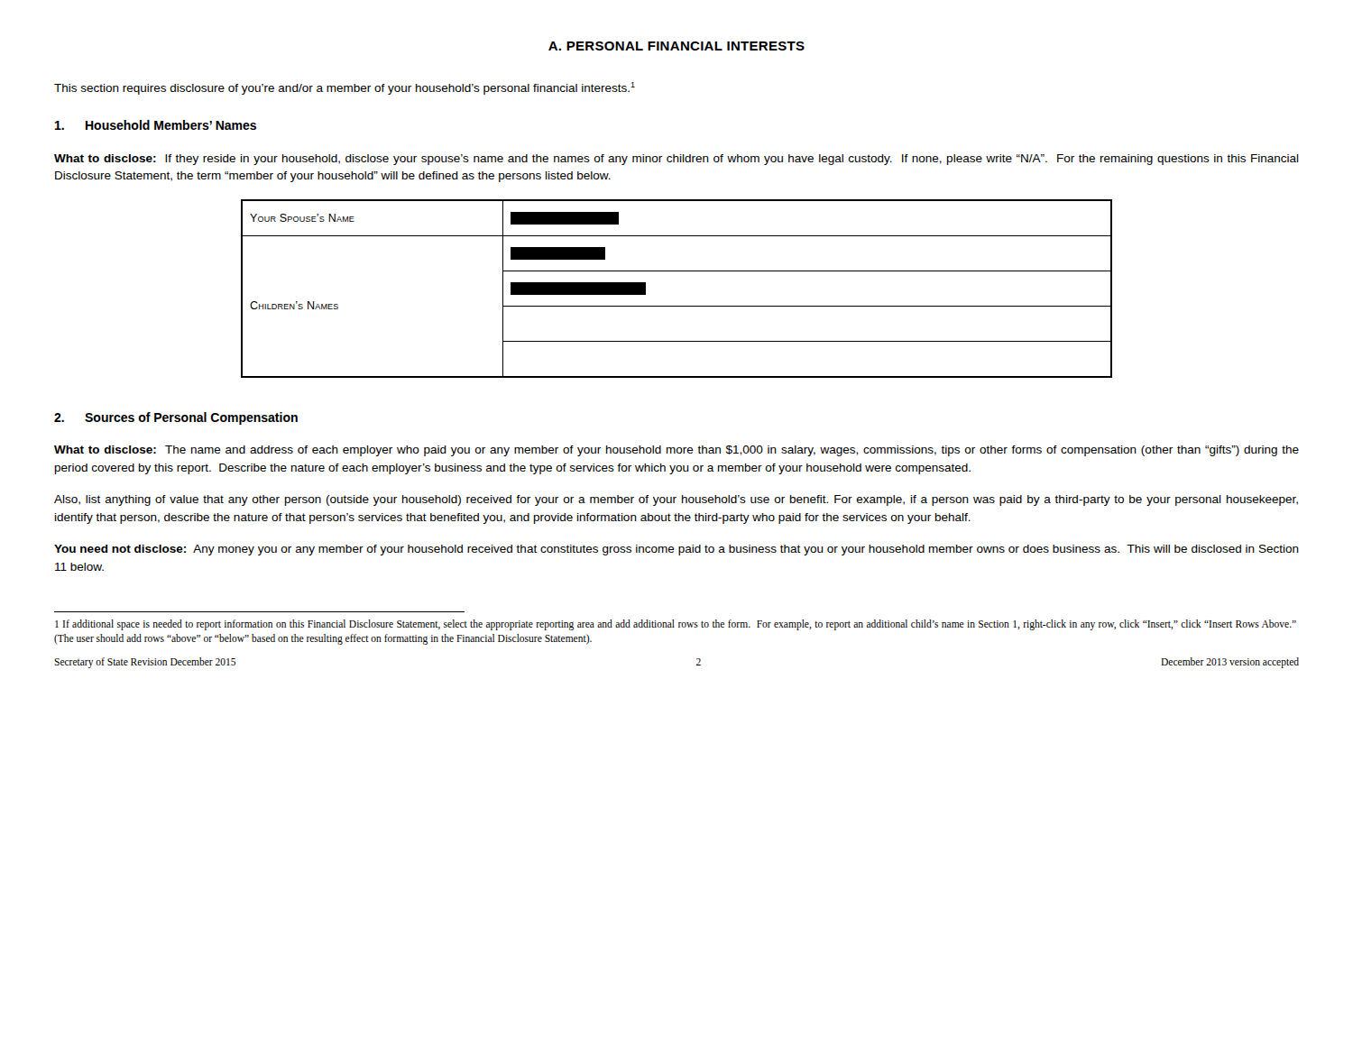A. PERSONAL FINANCIAL INTERESTS
This section requires disclosure of you’re and/or a member of your household’s personal financial interests.1
1. Household Members’ Names
What to disclose: If they reside in your household, disclose your spouse’s name and the names of any minor children of whom you have legal custody. If none, please write “N/A”. For the remaining questions in this Financial Disclosure Statement, the term “member of your household” will be defined as the persons listed below.
| Your Spouse’s Name | |
| Children’s Names | |
2. Sources of Personal Compensation
What to disclose: The name and address of each employer who paid you or any member of your household more than $1,000 in salary, wages, commissions, tips or other forms of compensation (other than “gifts”) during the period covered by this report. Describe the nature of each employer’s business and the type of services for which you or a member of your household were compensated.
Also, list anything of value that any other person (outside your household) received for your or a member of your household’s use or benefit. For example, if a person was paid by a third-party to be your personal housekeeper, identify that person, describe the nature of that person’s services that benefited you, and provide information about the third-party who paid for the services on your behalf.
You need not disclose: Any money you or any member of your household received that constitutes gross income paid to a business that you or your household member owns or does business as. This will be disclosed in Section 11 below.
1 If additional space is needed to report information on this Financial Disclosure Statement, select the appropriate reporting area and add additional rows to the form. For example, to report an additional child’s name in Section 1, right-click in any row, click “Insert,” click “Insert Rows Above.” (The user should add rows “above” or “below” based on the resulting effect on formatting in the Financial Disclosure Statement).
Secretary of State Revision December 2015 2 December 2013 version accepted